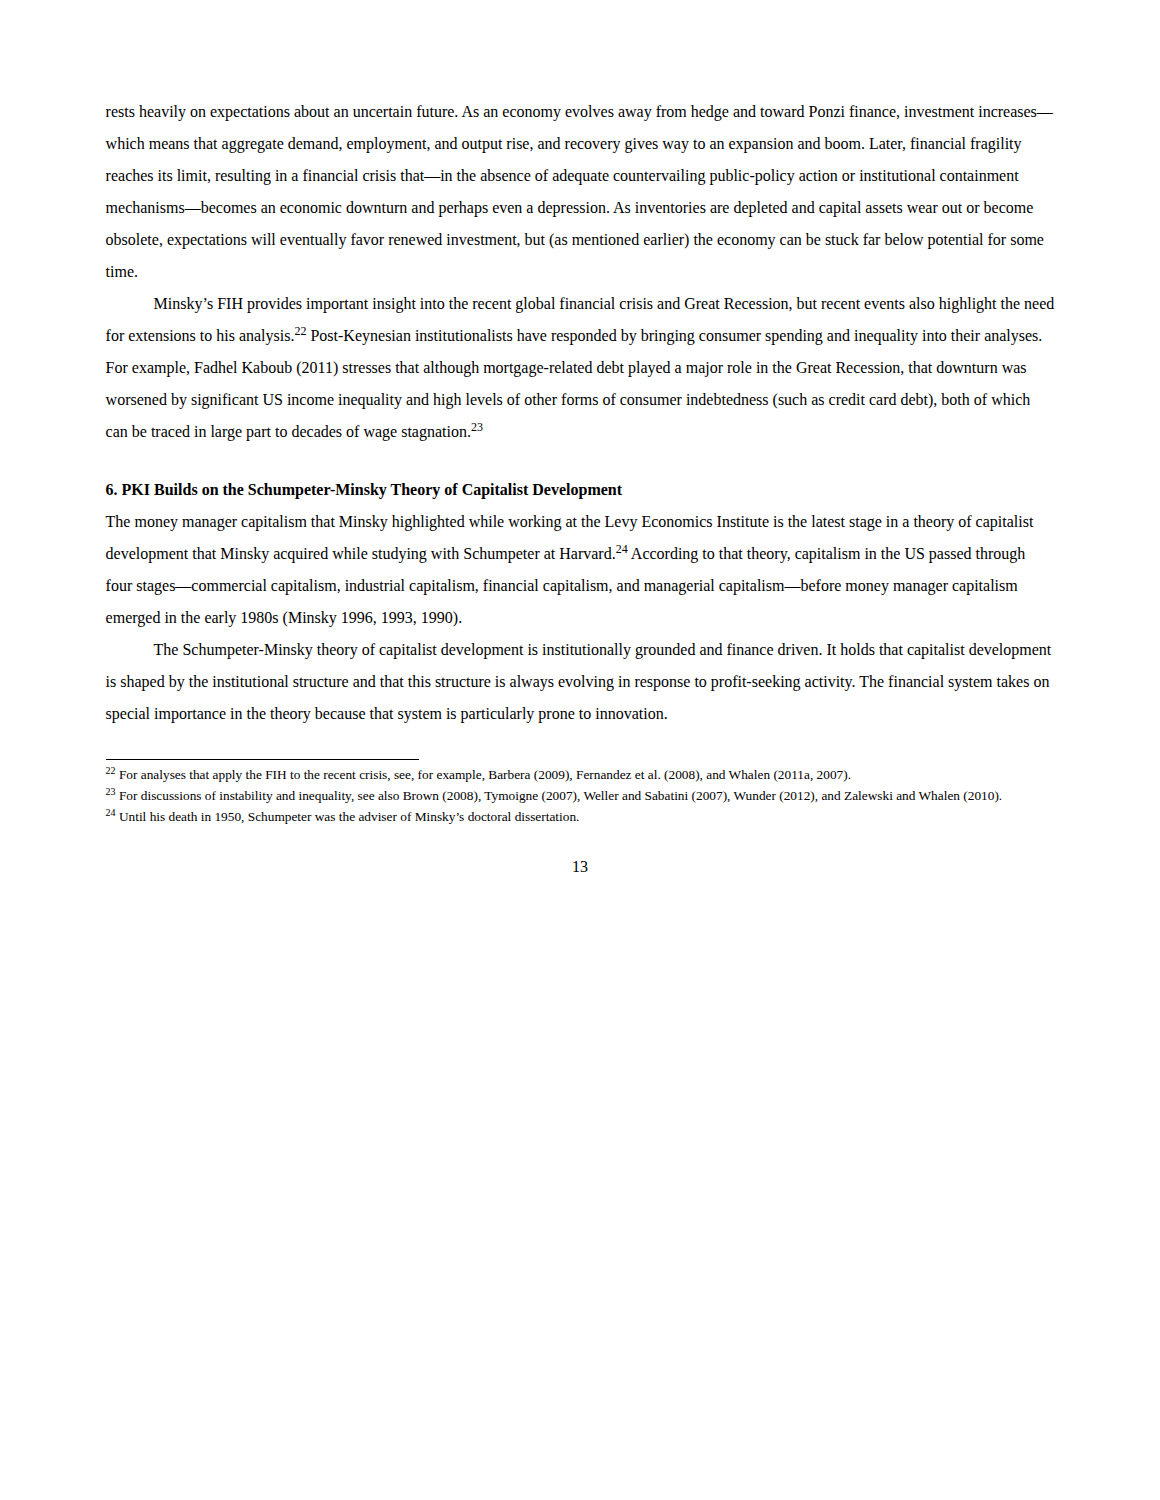rests heavily on expectations about an uncertain future. As an economy evolves away from hedge and toward Ponzi finance, investment increases—which means that aggregate demand, employment, and output rise, and recovery gives way to an expansion and boom. Later, financial fragility reaches its limit, resulting in a financial crisis that—in the absence of adequate countervailing public-policy action or institutional containment mechanisms—becomes an economic downturn and perhaps even a depression. As inventories are depleted and capital assets wear out or become obsolete, expectations will eventually favor renewed investment, but (as mentioned earlier) the economy can be stuck far below potential for some time.
Minsky’s FIH provides important insight into the recent global financial crisis and Great Recession, but recent events also highlight the need for extensions to his analysis.22 Post-Keynesian institutionalists have responded by bringing consumer spending and inequality into their analyses. For example, Fadhel Kaboub (2011) stresses that although mortgage-related debt played a major role in the Great Recession, that downturn was worsened by significant US income inequality and high levels of other forms of consumer indebtedness (such as credit card debt), both of which can be traced in large part to decades of wage stagnation.23
6. PKI Builds on the Schumpeter-Minsky Theory of Capitalist Development
The money manager capitalism that Minsky highlighted while working at the Levy Economics Institute is the latest stage in a theory of capitalist development that Minsky acquired while studying with Schumpeter at Harvard.24 According to that theory, capitalism in the US passed through four stages—commercial capitalism, industrial capitalism, financial capitalism, and managerial capitalism—before money manager capitalism emerged in the early 1980s (Minsky 1996, 1993, 1990).
The Schumpeter-Minsky theory of capitalist development is institutionally grounded and finance driven. It holds that capitalist development is shaped by the institutional structure and that this structure is always evolving in response to profit-seeking activity. The financial system takes on special importance in the theory because that system is particularly prone to innovation.
22 For analyses that apply the FIH to the recent crisis, see, for example, Barbera (2009), Fernandez et al. (2008), and Whalen (2011a, 2007).
23 For discussions of instability and inequality, see also Brown (2008), Tymoigne (2007), Weller and Sabatini (2007), Wunder (2012), and Zalewski and Whalen (2010).
24 Until his death in 1950, Schumpeter was the adviser of Minsky’s doctoral dissertation.
13